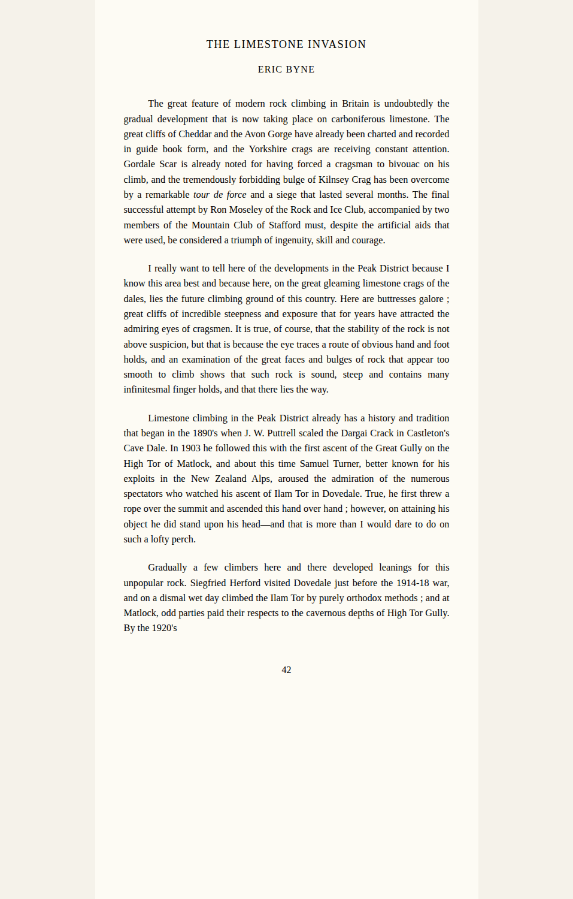The Limestone Invasion
Eric Byne
The great feature of modern rock climbing in Britain is undoubtedly the gradual development that is now taking place on carboniferous limestone. The great cliffs of Cheddar and the Avon Gorge have already been charted and recorded in guide book form, and the Yorkshire crags are receiving constant attention. Gordale Scar is already noted for having forced a cragsman to bivouac on his climb, and the tremendously forbidding bulge of Kilnsey Crag has been overcome by a remarkable tour de force and a siege that lasted several months. The final successful attempt by Ron Moseley of the Rock and Ice Club, accompanied by two members of the Mountain Club of Stafford must, despite the artificial aids that were used, be considered a triumph of ingenuity, skill and courage.
I really want to tell here of the developments in the Peak District because I know this area best and because here, on the great gleaming limestone crags of the dales, lies the future climbing ground of this country. Here are buttresses galore ; great cliffs of incredible steepness and exposure that for years have attracted the admiring eyes of cragsmen. It is true, of course, that the stability of the rock is not above suspicion, but that is because the eye traces a route of obvious hand and foot holds, and an examination of the great faces and bulges of rock that appear too smooth to climb shows that such rock is sound, steep and contains many infinitesmal finger holds, and that there lies the way.
Limestone climbing in the Peak District already has a history and tradition that began in the 1890's when J. W. Puttrell scaled the Dargai Crack in Castleton's Cave Dale. In 1903 he followed this with the first ascent of the Great Gully on the High Tor of Matlock, and about this time Samuel Turner, better known for his exploits in the New Zealand Alps, aroused the admiration of the numerous spectators who watched his ascent of Ilam Tor in Dovedale. True, he first threw a rope over the summit and ascended this hand over hand ; however, on attaining his object he did stand upon his head—and that is more than I would dare to do on such a lofty perch.
Gradually a few climbers here and there developed leanings for this unpopular rock. Siegfried Herford visited Dovedale just before the 1914-18 war, and on a dismal wet day climbed the Ilam Tor by purely orthodox methods ; and at Matlock, odd parties paid their respects to the cavernous depths of High Tor Gully. By the 1920's
42